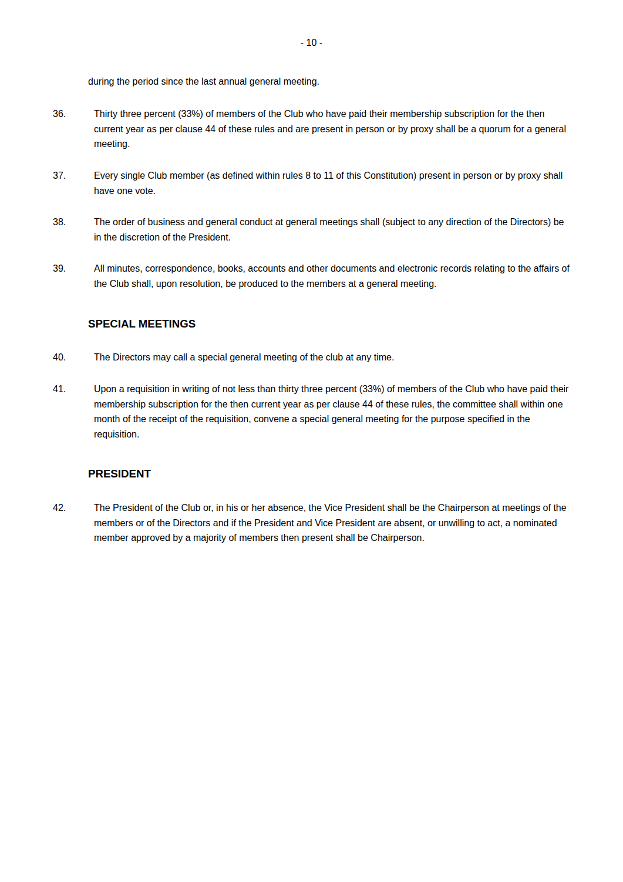- 10 -
during the period since the last annual general meeting.
36.
Thirty three percent (33%) of members of the Club who have paid their membership subscription for the then current year as per clause 44 of these rules and are present in person or by proxy shall be a quorum for a general meeting.
37.
Every single Club member (as defined within rules 8 to 11 of this Constitution) present in person or by proxy shall have one vote.
38.
The order of business and general conduct at general meetings shall (subject to any direction of the Directors) be in the discretion of the President.
39.
All minutes, correspondence, books, accounts and other documents and electronic records relating to the affairs of the Club shall, upon resolution, be produced to the members at a general meeting.
SPECIAL MEETINGS
40.
The Directors may call a special general meeting of the club at any time.
41.
Upon a requisition in writing of not less than thirty three percent (33%) of members of the Club who have paid their membership subscription for the then current year as per clause 44 of these rules, the committee shall within one month of the receipt of the requisition, convene a special general meeting for the purpose specified in the requisition.
PRESIDENT
42.
The President of the Club or, in his or her absence, the Vice President shall be the Chairperson at meetings of the members or of the Directors and if the President and Vice President are absent, or unwilling to act, a nominated member approved by a majority of members then present shall be Chairperson.